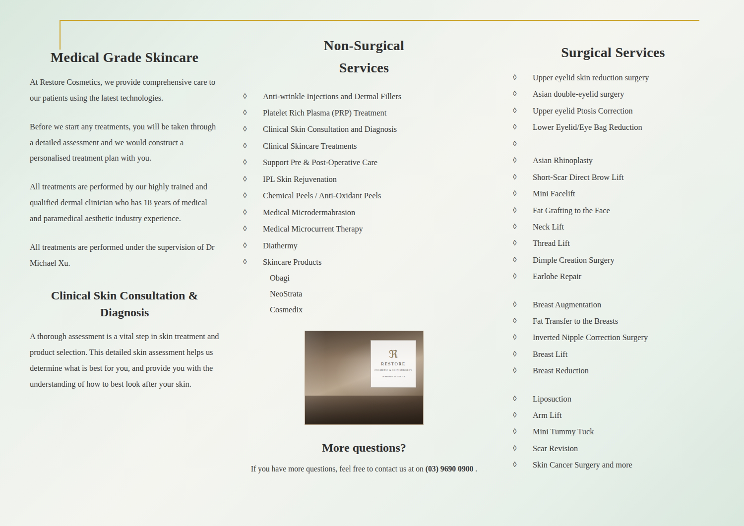Medical Grade Skincare
At Restore Cosmetics, we provide comprehensive care to our patients using the latest technologies.
Before we start any treatments, you will be taken through a detailed assessment and we would construct a personalised treatment plan with you.
All treatments are performed by our highly trained and qualified dermal clinician who has 18 years of medical and paramedical aesthetic industry experience.
All treatments are performed under the supervision of Dr Michael Xu.
Clinical Skin Consultation & Diagnosis
A thorough assessment is a vital step in skin treatment and product selection. This detailed skin assessment helps us determine what is best for you, and provide you with the understanding of how to best look after your skin.
Non-Surgical
Services
Anti-wrinkle Injections and Dermal Fillers
Platelet Rich Plasma (PRP) Treatment
Clinical Skin Consultation and Diagnosis
Clinical Skincare Treatments
Support Pre & Post-Operative Care
IPL Skin Rejuvenation
Chemical Peels / Anti-Oxidant Peels
Medical Microdermabrasion
Medical Microcurrent Therapy
Diathermy
Skincare Products
Obagi
NeoStrata
Cosmedix
ℜ
RESTORE
COSMETIC & SKIN SURGERY
Dr Michael Xu FACCS
More questions?
If you have more questions, feel free to contact us at on (03) 9690 0900 .
Surgical Services
Upper eyelid skin reduction surgery
Asian double-eyelid surgery
Upper eyelid Ptosis Correction
Lower Eyelid/Eye Bag Reduction
Asian Rhinoplasty
Short-Scar Direct Brow Lift
Mini Facelift
Fat Grafting to the Face
Neck Lift
Thread Lift
Dimple Creation Surgery
Earlobe Repair
Breast Augmentation
Fat Transfer to the Breasts
Inverted Nipple Correction Surgery
Breast Lift
Breast Reduction
Liposuction
Arm Lift
Mini Tummy Tuck
Scar Revision
Skin Cancer Surgery and more